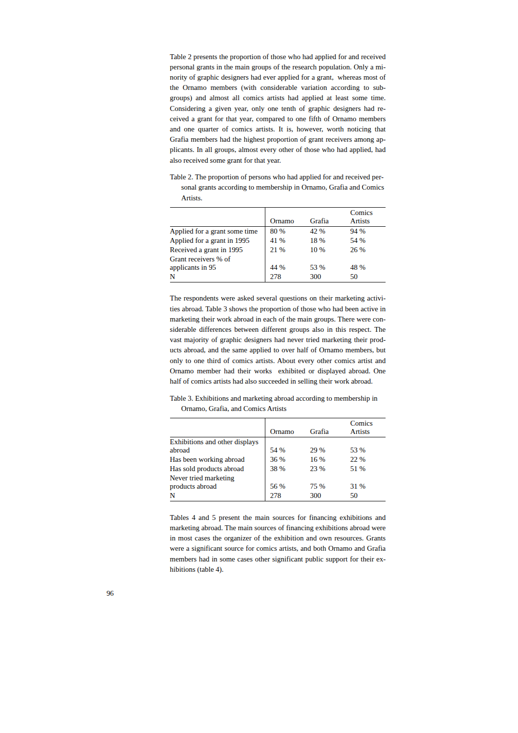Table 2 presents the proportion of those who had applied for and received personal grants in the main groups of the research population. Only a minority of graphic designers had ever applied for a grant, whereas most of the Ornamo members (with considerable variation according to subgroups) and almost all comics artists had applied at least some time. Considering a given year, only one tenth of graphic designers had received a grant for that year, compared to one fifth of Ornamo members and one quarter of comics artists. It is, however, worth noticing that Grafia members had the highest proportion of grant receivers among applicants. In all groups, almost every other of those who had applied, had also received some grant for that year.
Table 2. The proportion of persons who had applied for and received personal grants according to membership in Ornamo, Grafia and Comics Artists.
| | Ornamo | Grafia | Comics Artists |
| --- | --- | --- | --- |
| Applied for a grant some time | 80 % | 42 % | 94 % |
| Applied for a grant in 1995 | 41 % | 18 % | 54 % |
| Received a grant in 1995 | 21 % | 10 % | 26 % |
| Grant receivers % of applicants in 95 | 44 % | 53 % | 48 % |
| N | 278 | 300 | 50 |
The respondents were asked several questions on their marketing activities abroad. Table 3 shows the proportion of those who had been active in marketing their work abroad in each of the main groups. There were considerable differences between different groups also in this respect. The vast majority of graphic designers had never tried marketing their products abroad, and the same applied to over half of Ornamo members, but only to one third of comics artists. About every other comics artist and Ornamo member had their works exhibited or displayed abroad. One half of comics artists had also succeeded in selling their work abroad.
Table 3. Exhibitions and marketing abroad according to membership in Ornamo, Grafia, and Comics Artists
| | Ornamo | Grafia | Comics Artists |
| --- | --- | --- | --- |
| Exhibitions and other displays abroad | 54 % | 29 % | 53 % |
| Has been working abroad | 36 % | 16 % | 22 % |
| Has sold products abroad | 38 % | 23 % | 51 % |
| Never tried marketing products abroad | 56 % | 75 % | 31 % |
| N | 278 | 300 | 50 |
Tables 4 and 5 present the main sources for financing exhibitions and marketing abroad. The main sources of financing exhibitions abroad were in most cases the organizer of the exhibition and own resources. Grants were a significant source for comics artists, and both Ornamo and Grafia members had in some cases other significant public support for their exhibitions (table 4).
96